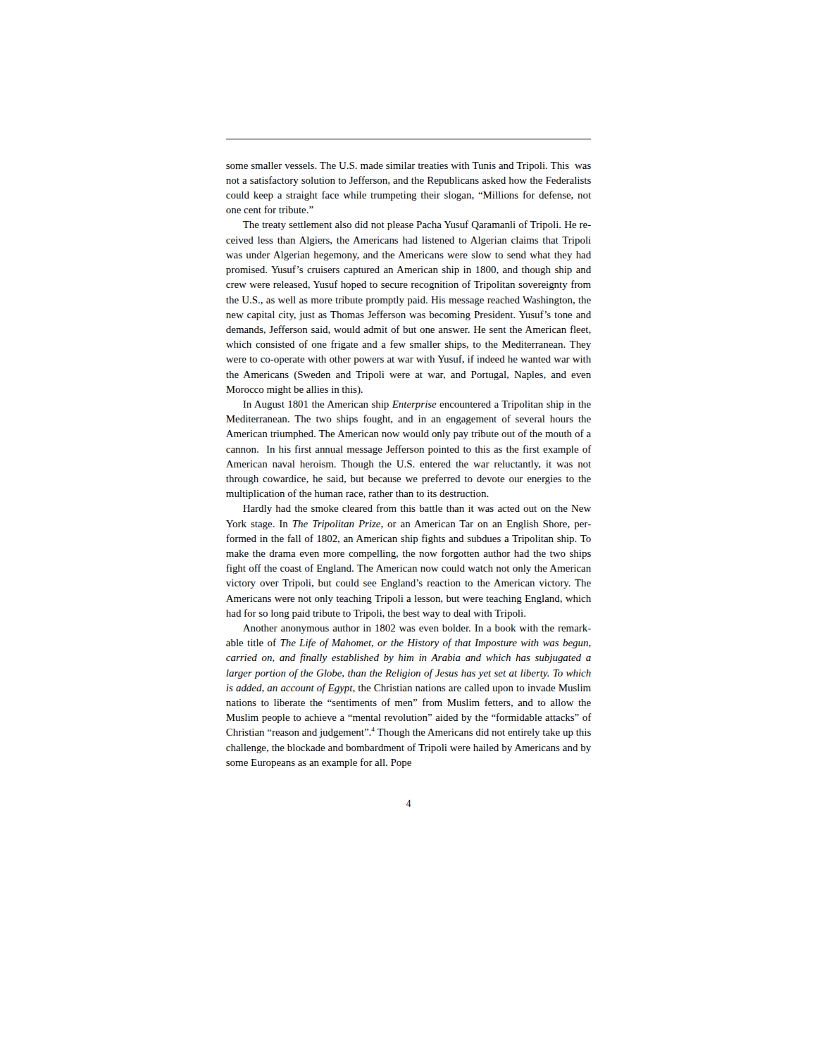some smaller vessels. The U.S. made similar treaties with Tunis and Tripoli. This was not a satisfactory solution to Jefferson, and the Republicans asked how the Federalists could keep a straight face while trumpeting their slogan, “Millions for defense, not one cent for tribute.”
The treaty settlement also did not please Pacha Yusuf Qaramanli of Tripoli. He received less than Algiers, the Americans had listened to Algerian claims that Tripoli was under Algerian hegemony, and the Americans were slow to send what they had promised. Yusuf’s cruisers captured an American ship in 1800, and though ship and crew were released, Yusuf hoped to secure recognition of Tripolitan sovereignty from the U.S., as well as more tribute promptly paid. His message reached Washington, the new capital city, just as Thomas Jefferson was becoming President. Yusuf’s tone and demands, Jefferson said, would admit of but one answer. He sent the American fleet, which consisted of one frigate and a few smaller ships, to the Mediterranean. They were to co-operate with other powers at war with Yusuf, if indeed he wanted war with the Americans (Sweden and Tripoli were at war, and Portugal, Naples, and even Morocco might be allies in this).
In August 1801 the American ship Enterprise encountered a Tripolitan ship in the Mediterranean. The two ships fought, and in an engagement of several hours the American triumphed. The American now would only pay tribute out of the mouth of a cannon. In his first annual message Jefferson pointed to this as the first example of American naval heroism. Though the U.S. entered the war reluctantly, it was not through cowardice, he said, but because we preferred to devote our energies to the multiplication of the human race, rather than to its destruction.
Hardly had the smoke cleared from this battle than it was acted out on the New York stage. In The Tripolitan Prize, or an American Tar on an English Shore, performed in the fall of 1802, an American ship fights and subdues a Tripolitan ship. To make the drama even more compelling, the now forgotten author had the two ships fight off the coast of England. The American now could watch not only the American victory over Tripoli, but could see England’s reaction to the American victory. The Americans were not only teaching Tripoli a lesson, but were teaching England, which had for so long paid tribute to Tripoli, the best way to deal with Tripoli.
Another anonymous author in 1802 was even bolder. In a book with the remarkable title of The Life of Mahomet, or the History of that Imposture with was begun, carried on, and finally established by him in Arabia and which has subjugated a larger portion of the Globe, than the Religion of Jesus has yet set at liberty. To which is added, an account of Egypt, the Christian nations are called upon to invade Muslim nations to liberate the “sentiments of men” from Muslim fetters, and to allow the Muslim people to achieve a “mental revolution” aided by the “formidable attacks” of Christian “reason and judgement”.4 Though the Americans did not entirely take up this challenge, the blockade and bombardment of Tripoli were hailed by Americans and by some Europeans as an example for all. Pope
4